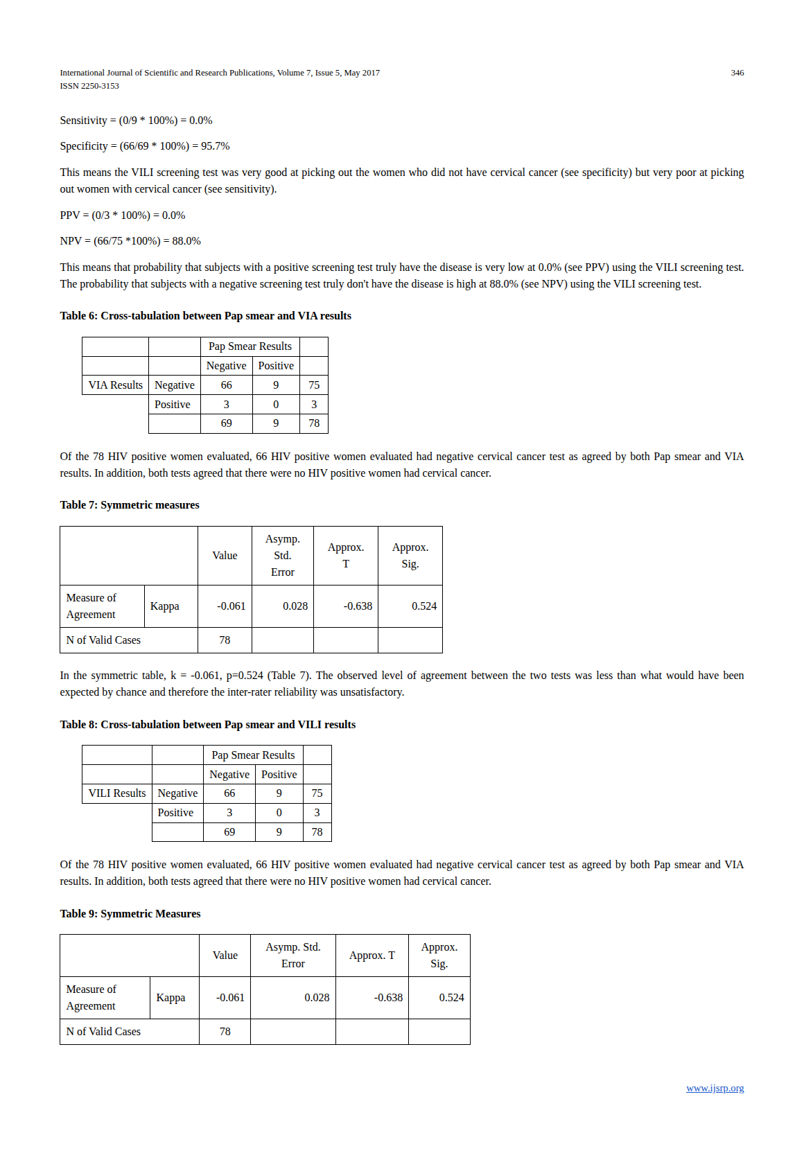International Journal of Scientific and Research Publications, Volume 7, Issue 5, May 2017
ISSN 2250-3153
346
Sensitivity = (0/9 * 100%) = 0.0%
Specificity = (66/69 * 100%) = 95.7%
This means the VILI screening test was very good at picking out the women who did not have cervical cancer (see specificity) but very poor at picking out women with cervical cancer (see sensitivity).
PPV = (0/3 * 100%) = 0.0%
NPV = (66/75 *100%) = 88.0%
This means that probability that subjects with a positive screening test truly have the disease is very low at 0.0% (see PPV) using the VILI screening test. The probability that subjects with a negative screening test truly don't have the disease is high at 88.0% (see NPV) using the VILI screening test.
Table 6: Cross-tabulation between Pap smear and VIA results
| | | Pap Smear Results | |
| | | Negative | Positive | |
| VIA Results | Negative | 66 | 9 | 75 |
| | Positive | 3 | 0 | 3 |
| | | 69 | 9 | 78 |
Of the 78 HIV positive women evaluated, 66 HIV positive women evaluated had negative cervical cancer test as agreed by both Pap smear and VIA results. In addition, both tests agreed that there were no HIV positive women had cervical cancer.
Table 7: Symmetric measures
| | Value | Asymp. Std. Error | Approx. T | Approx. Sig. |
| Measure of Agreement | Kappa | -0.061 | 0.028 | -0.638 | 0.524 |
| N of Valid Cases | 78 | | | |
In the symmetric table, k = -0.061, p=0.524 (Table 7). The observed level of agreement between the two tests was less than what would have been expected by chance and therefore the inter-rater reliability was unsatisfactory.
Table 8: Cross-tabulation between Pap smear and VILI results
| | | Pap Smear Results | |
| | | Negative | Positive | |
| VILI Results | Negative | 66 | 9 | 75 |
| | Positive | 3 | 0 | 3 |
| | | 69 | 9 | 78 |
Of the 78 HIV positive women evaluated, 66 HIV positive women evaluated had negative cervical cancer test as agreed by both Pap smear and VIA results. In addition, both tests agreed that there were no HIV positive women had cervical cancer.
Table 9: Symmetric Measures
| | Value | Asymp. Std. Error | Approx. T | Approx. Sig. |
| Measure of Agreement | Kappa | -0.061 | 0.028 | -0.638 | 0.524 |
| N of Valid Cases | 78 | | | |
www.ijsrp.org